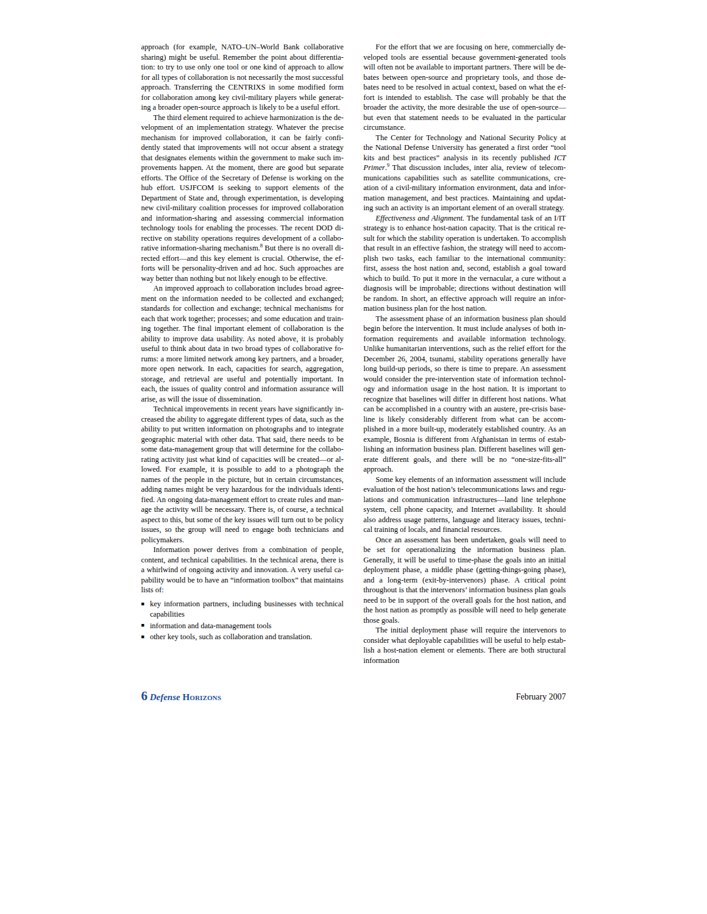approach (for example, NATO–UN–World Bank collaborative sharing) might be useful. Remember the point about differentiation: to try to use only one tool or one kind of approach to allow for all types of collaboration is not necessarily the most successful approach. Transferring the CENTRIXS in some modified form for collaboration among key civil-military players while generating a broader open-source approach is likely to be a useful effort.
The third element required to achieve harmonization is the development of an implementation strategy. Whatever the precise mechanism for improved collaboration, it can be fairly confidently stated that improvements will not occur absent a strategy that designates elements within the government to make such improvements happen. At the moment, there are good but separate efforts. The Office of the Secretary of Defense is working on the hub effort. USJFCOM is seeking to support elements of the Department of State and, through experimentation, is developing new civil-military coalition processes for improved collaboration and information-sharing and assessing commercial information technology tools for enabling the processes. The recent DOD directive on stability operations requires development of a collaborative information-sharing mechanism.8 But there is no overall directed effort—and this key element is crucial. Otherwise, the efforts will be personality-driven and ad hoc. Such approaches are way better than nothing but not likely enough to be effective.
An improved approach to collaboration includes broad agreement on the information needed to be collected and exchanged; standards for collection and exchange; technical mechanisms for each that work together; processes; and some education and training together. The final important element of collaboration is the ability to improve data usability. As noted above, it is probably useful to think about data in two broad types of collaborative forums: a more limited network among key partners, and a broader, more open network. In each, capacities for search, aggregation, storage, and retrieval are useful and potentially important. In each, the issues of quality control and information assurance will arise, as will the issue of dissemination.
Technical improvements in recent years have significantly increased the ability to aggregate different types of data, such as the ability to put written information on photographs and to integrate geographic material with other data. That said, there needs to be some data-management group that will determine for the collaborating activity just what kind of capacities will be created—or allowed. For example, it is possible to add to a photograph the names of the people in the picture, but in certain circumstances, adding names might be very hazardous for the individuals identified. An ongoing data-management effort to create rules and manage the activity will be necessary. There is, of course, a technical aspect to this, but some of the key issues will turn out to be policy issues, so the group will need to engage both technicians and policymakers.
Information power derives from a combination of people, content, and technical capabilities. In the technical arena, there is a whirlwind of ongoing activity and innovation. A very useful capability would be to have an “information toolbox” that maintains lists of:
key information partners, including businesses with technical capabilities
information and data-management tools
other key tools, such as collaboration and translation.
For the effort that we are focusing on here, commercially developed tools are essential because government-generated tools will often not be available to important partners. There will be debates between open-source and proprietary tools, and those debates need to be resolved in actual context, based on what the effort is intended to establish. The case will probably be that the broader the activity, the more desirable the use of open-source—but even that statement needs to be evaluated in the particular circumstance.
The Center for Technology and National Security Policy at the National Defense University has generated a first order “tool kits and best practices” analysis in its recently published ICT Primer.9 That discussion includes, inter alia, review of telecommunications capabilities such as satellite communications, creation of a civil-military information environment, data and information management, and best practices. Maintaining and updating such an activity is an important element of an overall strategy.
Effectiveness and Alignment. The fundamental task of an I/IT strategy is to enhance host-nation capacity. That is the critical result for which the stability operation is undertaken. To accomplish that result in an effective fashion, the strategy will need to accomplish two tasks, each familiar to the international community: first, assess the host nation and, second, establish a goal toward which to build. To put it more in the vernacular, a cure without a diagnosis will be improbable; directions without destination will be random. In short, an effective approach will require an information business plan for the host nation.
The assessment phase of an information business plan should begin before the intervention. It must include analyses of both information requirements and available information technology. Unlike humanitarian interventions, such as the relief effort for the December 26, 2004, tsunami, stability operations generally have long build-up periods, so there is time to prepare. An assessment would consider the pre-intervention state of information technology and information usage in the host nation. It is important to recognize that baselines will differ in different host nations. What can be accomplished in a country with an austere, pre-crisis baseline is likely considerably different from what can be accomplished in a more built-up, moderately established country. As an example, Bosnia is different from Afghanistan in terms of establishing an information business plan. Different baselines will generate different goals, and there will be no “one-size-fits-all” approach.
Some key elements of an information assessment will include evaluation of the host nation’s telecommunications laws and regulations and communication infrastructures—land line telephone system, cell phone capacity, and Internet availability. It should also address usage patterns, language and literacy issues, technical training of locals, and financial resources.
Once an assessment has been undertaken, goals will need to be set for operationalizing the information business plan. Generally, it will be useful to time-phase the goals into an initial deployment phase, a middle phase (getting-things-going phase), and a long-term (exit-by-intervenors) phase. A critical point throughout is that the intervenors’ information business plan goals need to be in support of the overall goals for the host nation, and the host nation as promptly as possible will need to help generate those goals.
The initial deployment phase will require the intervenors to consider what deployable capabilities will be useful to help establish a host-nation element or elements. There are both structural information
6 Defense Horizons
February 2007